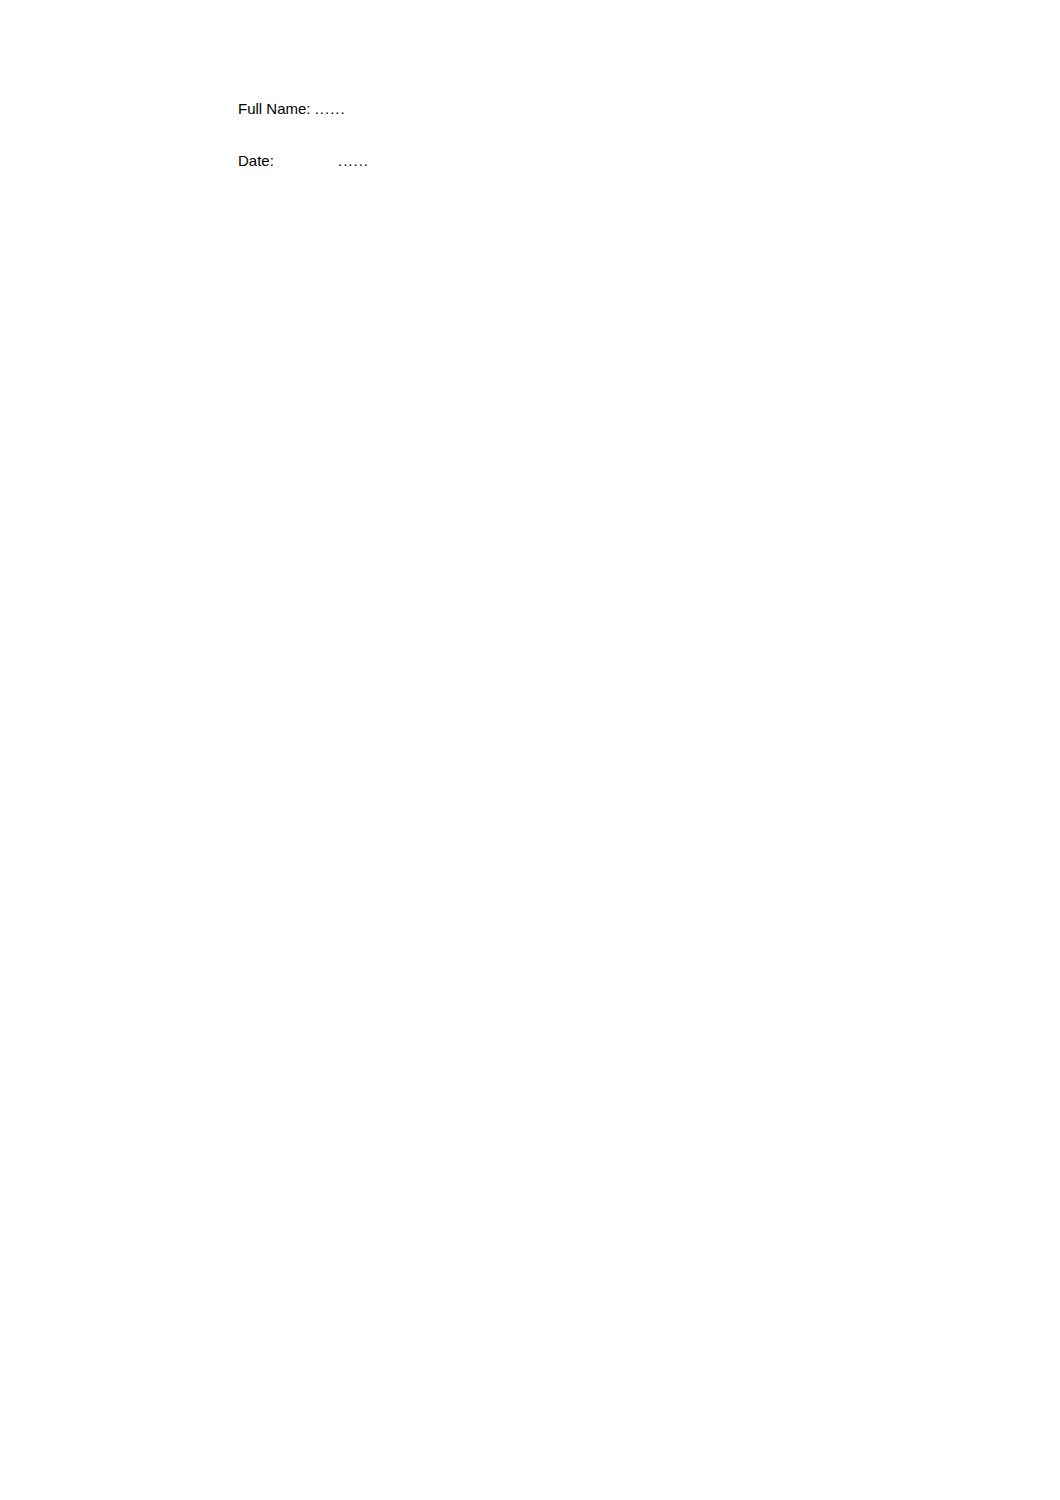Full Name: ......
Date: ......